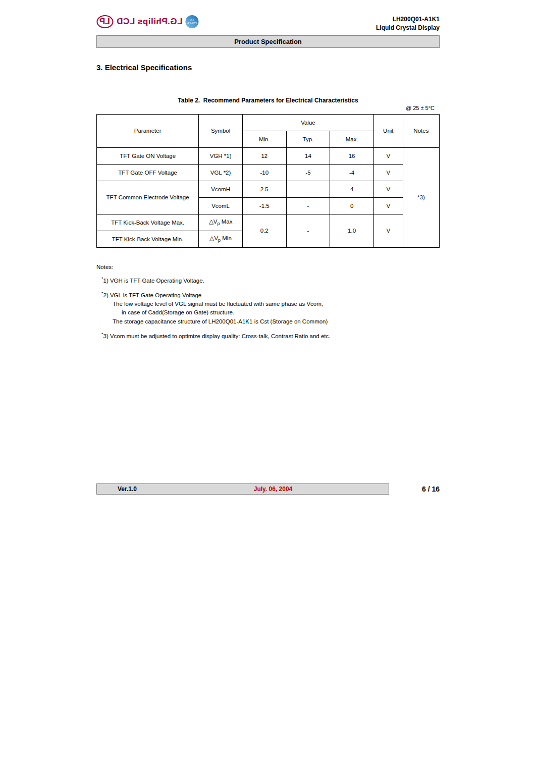LG
PHILIPS
LG.Philips LCD LP
LH200Q01-A1K1
Liquid Crystal Display
Product Specification
3. Electrical Specifications
Table 2. Recommend Parameters for Electrical Characteristics
@ 25 ± 5°C
| Parameter | Symbol | Value | Unit | Notes |
| --- | --- | --- | --- | --- |
| Min. | Typ. | Max. |
| TFT Gate ON Voltage | VGH *1) | 12 | 14 | 16 | V | *3) |
| TFT Gate OFF Voltage | VGL *2) | -10 | -5 | -4 | V |
| TFT Common Electrode Voltage | VcomH | 2.5 | - | 4 | V |
| VcomL | -1.5 | - | 0 | V |
| TFT Kick-Back Voltage Max. | △V p Max | 0.2 | - | 1.0 | V |
| TFT Kick-Back Voltage Min. | △V p Min |
Notes:
*1) VGH is TFT Gate Operating Voltage.
*2) VGL is TFT Gate Operating Voltage The low voltage level of VGL signal must be fluctuated with same phase as Vcom, in case of Cadd(Storage on Gate) structure. The storage capacitance structure of LH200Q01-A1K1 is Cst (Storage on Common)
*3) Vcom must be adjusted to optimize display quality: Cross-talk, Contrast Ratio and etc.
Ver.1.0
July. 06, 2004
6 / 16